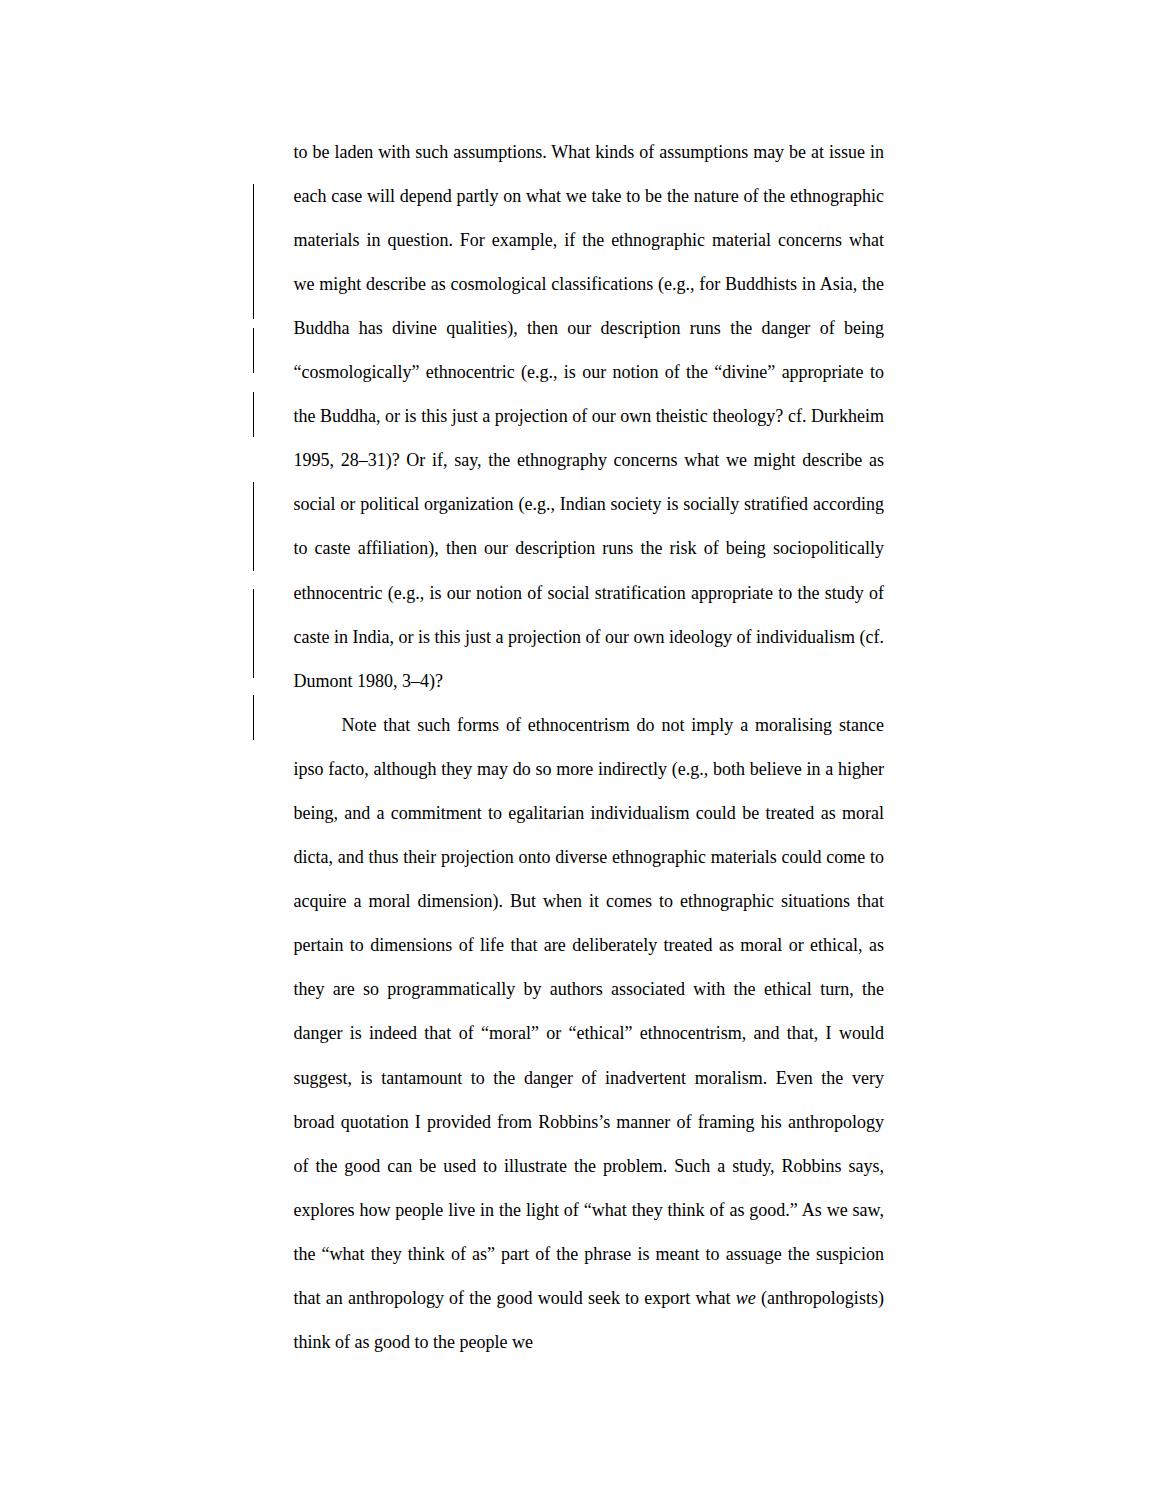to be laden with such assumptions. What kinds of assumptions may be at issue in each case will depend partly on what we take to be the nature of the ethnographic materials in question. For example, if the ethnographic material concerns what we might describe as cosmological classifications (e.g., for Buddhists in Asia, the Buddha has divine qualities), then our description runs the danger of being “cosmologically” ethnocentric (e.g., is our notion of the “divine” appropriate to the Buddha, or is this just a projection of our own theistic theology? cf. Durkheim 1995, 28–31)? Or if, say, the ethnography concerns what we might describe as social or political organization (e.g., Indian society is socially stratified according to caste affiliation), then our description runs the risk of being sociopolitically ethnocentric (e.g., is our notion of social stratification appropriate to the study of caste in India, or is this just a projection of our own ideology of individualism (cf. Dumont 1980, 3–4)?
Note that such forms of ethnocentrism do not imply a moralising stance ipso facto, although they may do so more indirectly (e.g., both believe in a higher being, and a commitment to egalitarian individualism could be treated as moral dicta, and thus their projection onto diverse ethnographic materials could come to acquire a moral dimension). But when it comes to ethnographic situations that pertain to dimensions of life that are deliberately treated as moral or ethical, as they are so programmatically by authors associated with the ethical turn, the danger is indeed that of “moral” or “ethical” ethnocentrism, and that, I would suggest, is tantamount to the danger of inadvertent moralism. Even the very broad quotation I provided from Robbins’s manner of framing his anthropology of the good can be used to illustrate the problem. Such a study, Robbins says, explores how people live in the light of “what they think of as good.” As we saw, the “what they think of as” part of the phrase is meant to assuage the suspicion that an anthropology of the good would seek to export what we (anthropologists) think of as good to the people we